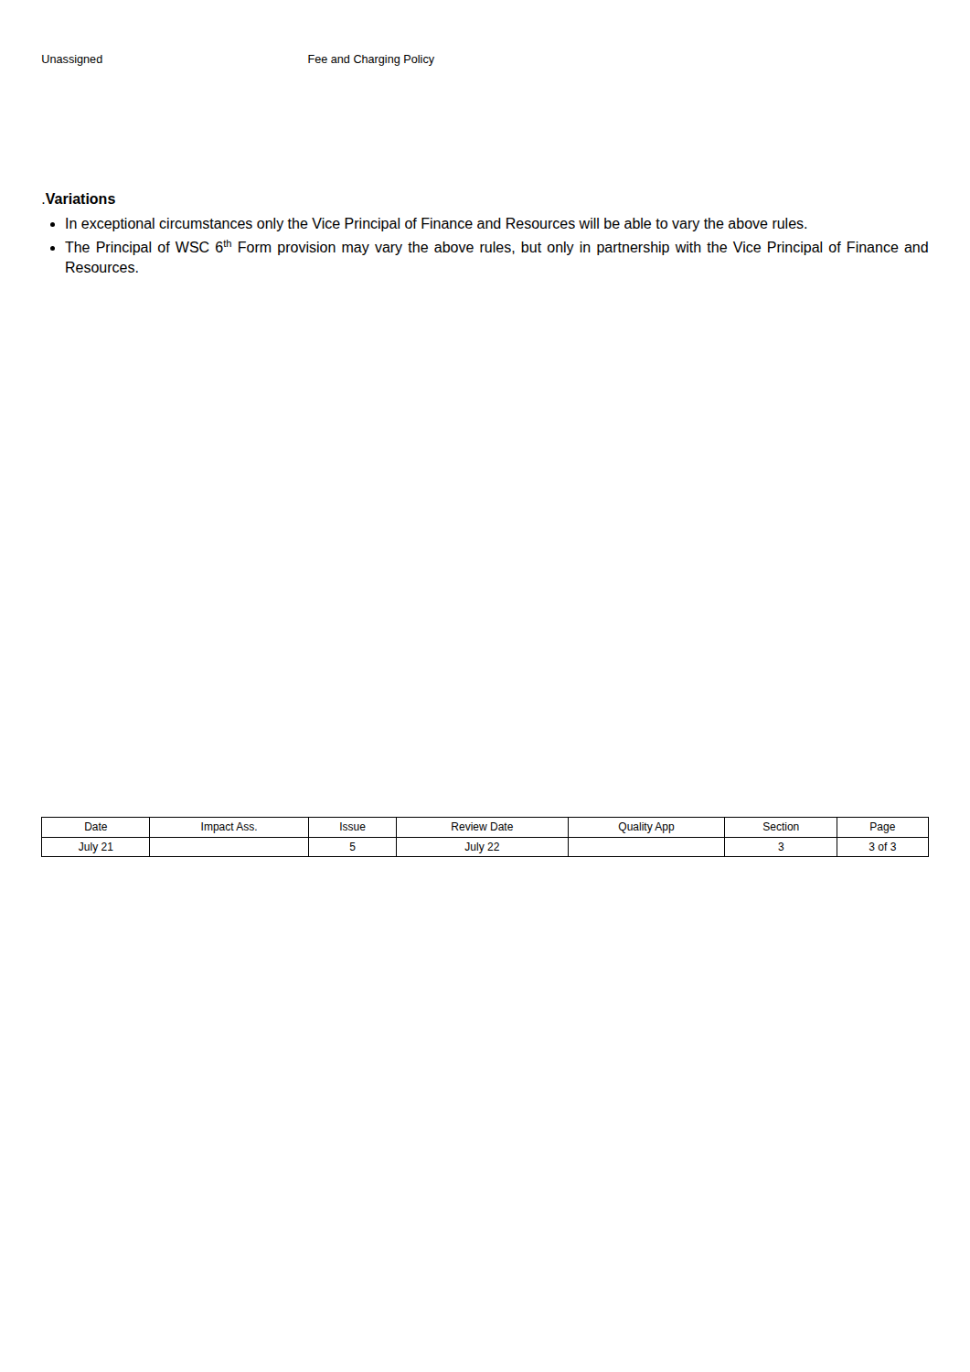Unassigned
Fee and Charging Policy
. Variations
In exceptional circumstances only the Vice Principal of Finance and Resources will be able to vary the above rules.
The Principal of WSC 6th Form provision may vary the above rules, but only in partnership with the Vice Principal of Finance and Resources.
| Date | Impact Ass. | Issue | Review Date | Quality App | Section | Page |
| --- | --- | --- | --- | --- | --- | --- |
| July 21 | | 5 | July 22 | | 3 | 3 of 3 |